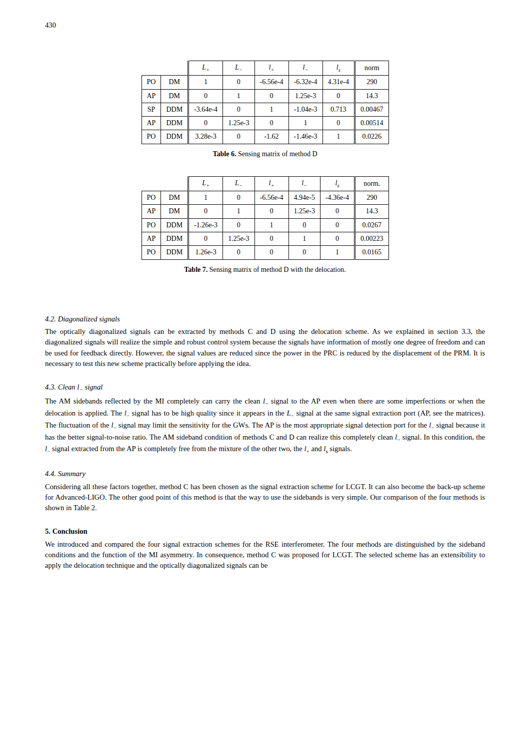430
| | | L + | L − | l + | l − | l s | norm |
| --- | --- | --- | --- | --- | --- | --- | --- |
| PO | DM | 1 | 0 | -6.56e-4 | -6.32e-4 | 4.31e-4 | 290 |
| AP | DM | 0 | 1 | 0 | 1.25e-3 | 0 | 14.3 |
| SP | DDM | -3.64e-4 | 0 | 1 | -1.04e-3 | 0.713 | 0.00467 |
| AP | DDM | 0 | 1.25e-3 | 0 | 1 | 0 | 0.00514 |
| PO | DDM | 3.28e-3 | 0 | -1.62 | -1.46e-3 | 1 | 0.0226 |
Table 6. Sensing matrix of method D
| | | L + | L − | l + | l − | l s | norm. |
| --- | --- | --- | --- | --- | --- | --- | --- |
| PO | DM | 1 | 0 | -6.56e-4 | 4.94e-5 | -4.36e-4 | 290 |
| AP | DM | 0 | 1 | 0 | 1.25e-3 | 0 | 14.3 |
| PO | DDM | -1.26e-3 | 0 | 1 | 0 | 0 | 0.0267 |
| AP | DDM | 0 | 1.25e-3 | 0 | 1 | 0 | 0.00223 |
| PO | DDM | 1.26e-3 | 0 | 0 | 0 | 1 | 0.0165 |
Table 7. Sensing matrix of method D with the delocation.
4.2. Diagonalized signals
The optically diagonalized signals can be extracted by methods C and D using the delocation scheme. As we explained in section 3.3, the diagonalized signals will realize the simple and robust control system because the signals have information of mostly one degree of freedom and can be used for feedback directly. However, the signal values are reduced since the power in the PRC is reduced by the displacement of the PRM. It is necessary to test this new scheme practically before applying the idea.
4.3. Clean l− signal
The AM sidebands reflected by the MI completely can carry the clean l− signal to the AP even when there are some imperfections or when the delocation is applied. The l− signal has to be high quality since it appears in the L− signal at the same signal extraction port (AP, see the matrices). The fluctuation of the l− signal may limit the sensitivity for the GWs. The AP is the most appropriate signal detection port for the l− signal because it has the better signal-to-noise ratio. The AM sideband condition of methods C and D can realize this completely clean l− signal. In this condition, the l− signal extracted from the AP is completely free from the mixture of the other two, the l+ and ls signals.
4.4. Summary
Considering all these factors together, method C has been chosen as the signal extraction scheme for LCGT. It can also become the back-up scheme for Advanced-LIGO. The other good point of this method is that the way to use the sidebands is very simple. Our comparison of the four methods is shown in Table 2.
5. Conclusion
We introduced and compared the four signal extraction schemes for the RSE interferometer. The four methods are distinguished by the sideband conditions and the function of the MI asymmetry. In consequence, method C was proposed for LCGT. The selected scheme has an extensibility to apply the delocation technique and the optically diagonalized signals can be